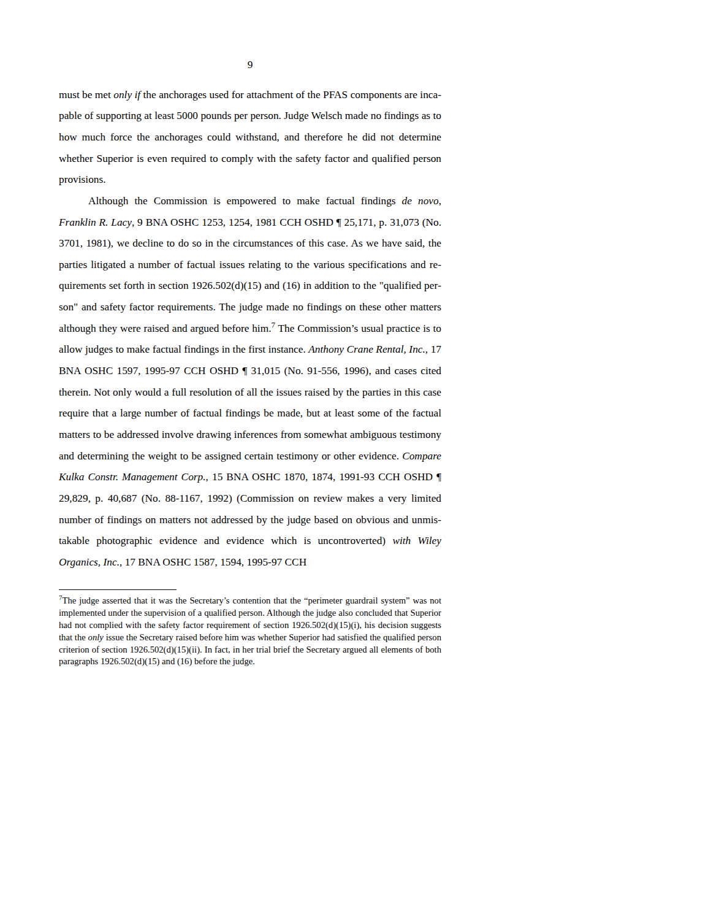9
must be met only if the anchorages used for attachment of the PFAS components are incapable of supporting at least 5000 pounds per person. Judge Welsch made no findings as to how much force the anchorages could withstand, and therefore he did not determine whether Superior is even required to comply with the safety factor and qualified person provisions.
Although the Commission is empowered to make factual findings de novo, Franklin R. Lacy, 9 BNA OSHC 1253, 1254, 1981 CCH OSHD ¶ 25,171, p. 31,073 (No. 3701, 1981), we decline to do so in the circumstances of this case. As we have said, the parties litigated a number of factual issues relating to the various specifications and requirements set forth in section 1926.502(d)(15) and (16) in addition to the "qualified person" and safety factor requirements. The judge made no findings on these other matters although they were raised and argued before him.7 The Commission’s usual practice is to allow judges to make factual findings in the first instance. Anthony Crane Rental, Inc., 17 BNA OSHC 1597, 1995-97 CCH OSHD ¶ 31,015 (No. 91-556, 1996), and cases cited therein. Not only would a full resolution of all the issues raised by the parties in this case require that a large number of factual findings be made, but at least some of the factual matters to be addressed involve drawing inferences from somewhat ambiguous testimony and determining the weight to be assigned certain testimony or other evidence. Compare Kulka Constr. Management Corp., 15 BNA OSHC 1870, 1874, 1991-93 CCH OSHD ¶ 29,829, p. 40,687 (No. 88-1167, 1992) (Commission on review makes a very limited number of findings on matters not addressed by the judge based on obvious and unmistakable photographic evidence and evidence which is uncontroverted) with Wiley Organics, Inc., 17 BNA OSHC 1587, 1594, 1995-97 CCH
7The judge asserted that it was the Secretary’s contention that the “perimeter guardrail system” was not implemented under the supervision of a qualified person. Although the judge also concluded that Superior had not complied with the safety factor requirement of section 1926.502(d)(15)(i), his decision suggests that the only issue the Secretary raised before him was whether Superior had satisfied the qualified person criterion of section 1926.502(d)(15)(ii). In fact, in her trial brief the Secretary argued all elements of both paragraphs 1926.502(d)(15) and (16) before the judge.